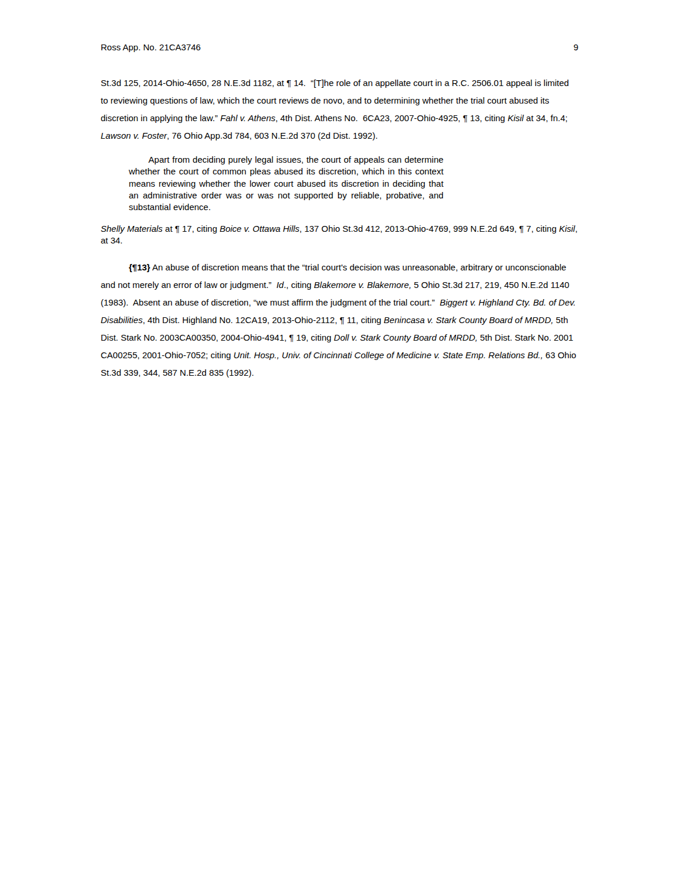Ross App. No. 21CA3746 9
St.3d 125, 2014-Ohio-4650, 28 N.E.3d 1182, at ¶ 14. “[T]he role of an appellate court in a R.C. 2506.01 appeal is limited to reviewing questions of law, which the court reviews de novo, and to determining whether the trial court abused its discretion in applying the law.” Fahl v. Athens, 4th Dist. Athens No. 6CA23, 2007-Ohio-4925, ¶ 13, citing Kisil at 34, fn.4; Lawson v. Foster, 76 Ohio App.3d 784, 603 N.E.2d 370 (2d Dist. 1992).
Apart from deciding purely legal issues, the court of appeals can determine whether the court of common pleas abused its discretion, which in this context means reviewing whether the lower court abused its discretion in deciding that an administrative order was or was not supported by reliable, probative, and substantial evidence.
Shelly Materials at ¶ 17, citing Boice v. Ottawa Hills, 137 Ohio St.3d 412, 2013-Ohio-4769, 999 N.E.2d 649, ¶ 7, citing Kisil, at 34.
{¶13} An abuse of discretion means that the “trial court's decision was unreasonable, arbitrary or unconscionable and not merely an error of law or judgment.” Id., citing Blakemore v. Blakemore, 5 Ohio St.3d 217, 219, 450 N.E.2d 1140 (1983). Absent an abuse of discretion, “we must affirm the judgment of the trial court.” Biggert v. Highland Cty. Bd. of Dev. Disabilities, 4th Dist. Highland No. 12CA19, 2013-Ohio-2112, ¶ 11, citing Benincasa v. Stark County Board of MRDD, 5th Dist. Stark No. 2003CA00350, 2004-Ohio-4941, ¶ 19, citing Doll v. Stark County Board of MRDD, 5th Dist. Stark No. 2001 CA00255, 2001-Ohio-7052; citing Unit. Hosp., Univ. of Cincinnati College of Medicine v. State Emp. Relations Bd., 63 Ohio St.3d 339, 344, 587 N.E.2d 835 (1992).